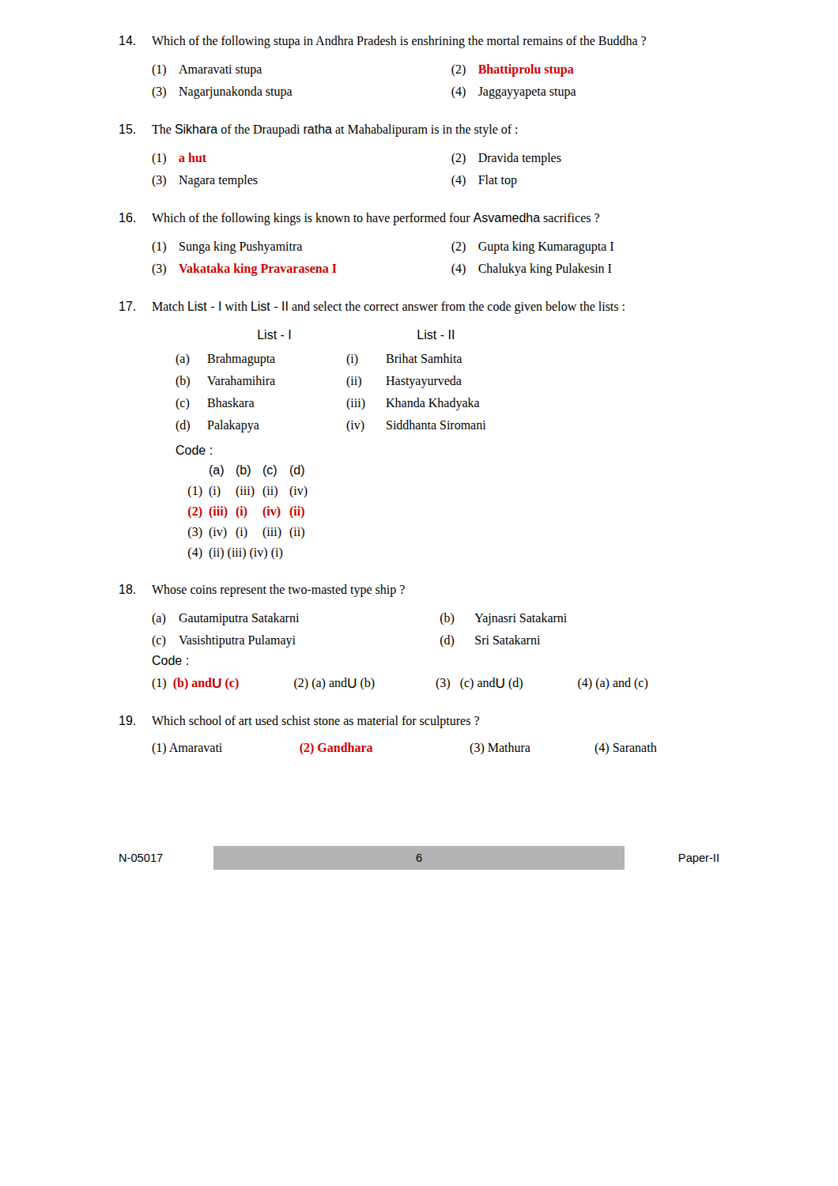14.
Which of the following stupa in Andhra Pradesh is enshrining the mortal remains of the Buddha ?
| (1) | Amaravati stupa | (2) | Bhattiprolu stupa |
| (3) | Nagarjunakonda stupa | (4) | Jaggayyapeta stupa |
15.
The Sikhara of the Draupadi ratha at Mahabalipuram is in the style of :
| (1) | a hut | (2) | Dravida temples |
| (3) | Nagara temples | (4) | Flat top |
16.
Which of the following kings is known to have performed four Asvamedha sacrifices ?
| (1) | Sunga king Pushyamitra | (2) | Gupta king Kumaragupta I |
| (3) | Vakataka king Pravarasena I | (4) | Chalukya king Pulakesin I |
17.
Match List - I with List - II and select the correct answer from the code given below the lists :
| | List - I | | List - II |
| (a) | Brahmagupta | (i) | Brihat Samhita |
| (b) | Varahamihira | (ii) | Hastyayurveda |
| (c) | Bhaskara | (iii) | Khanda Khadyaka |
| (d) | Palakapya | (iv) | Siddhanta Siromani |
Code :
| | (a) | (b) | (c) | (d) |
| (1) | (i) | (iii) | (ii) | (iv) |
| (2) | (iii) | (i) | (iv) | (ii) |
| (3) | (iv) | (i) | (iii) | (ii) |
| (4) | (ii) (iii) (iv) (i) |
18.
Whose coins represent the two-masted type ship ?
| (a) | Gautamiputra Satakarni | (b) | Yajnasri Satakarni |
| (c) | Vasishtiputra Pulamayi | (d) | Sri Satakarni |
Code :
(1) (b) andU (c)
(2) (a) andU (b)
(3) (c) andU (d)
(4) (a) and (c)
19.
Which school of art used schist stone as material for sculptures ?
(1) Amaravati
(2) Gandhara
(3) Mathura
(4) Saranath
N-05017
6
Paper-II